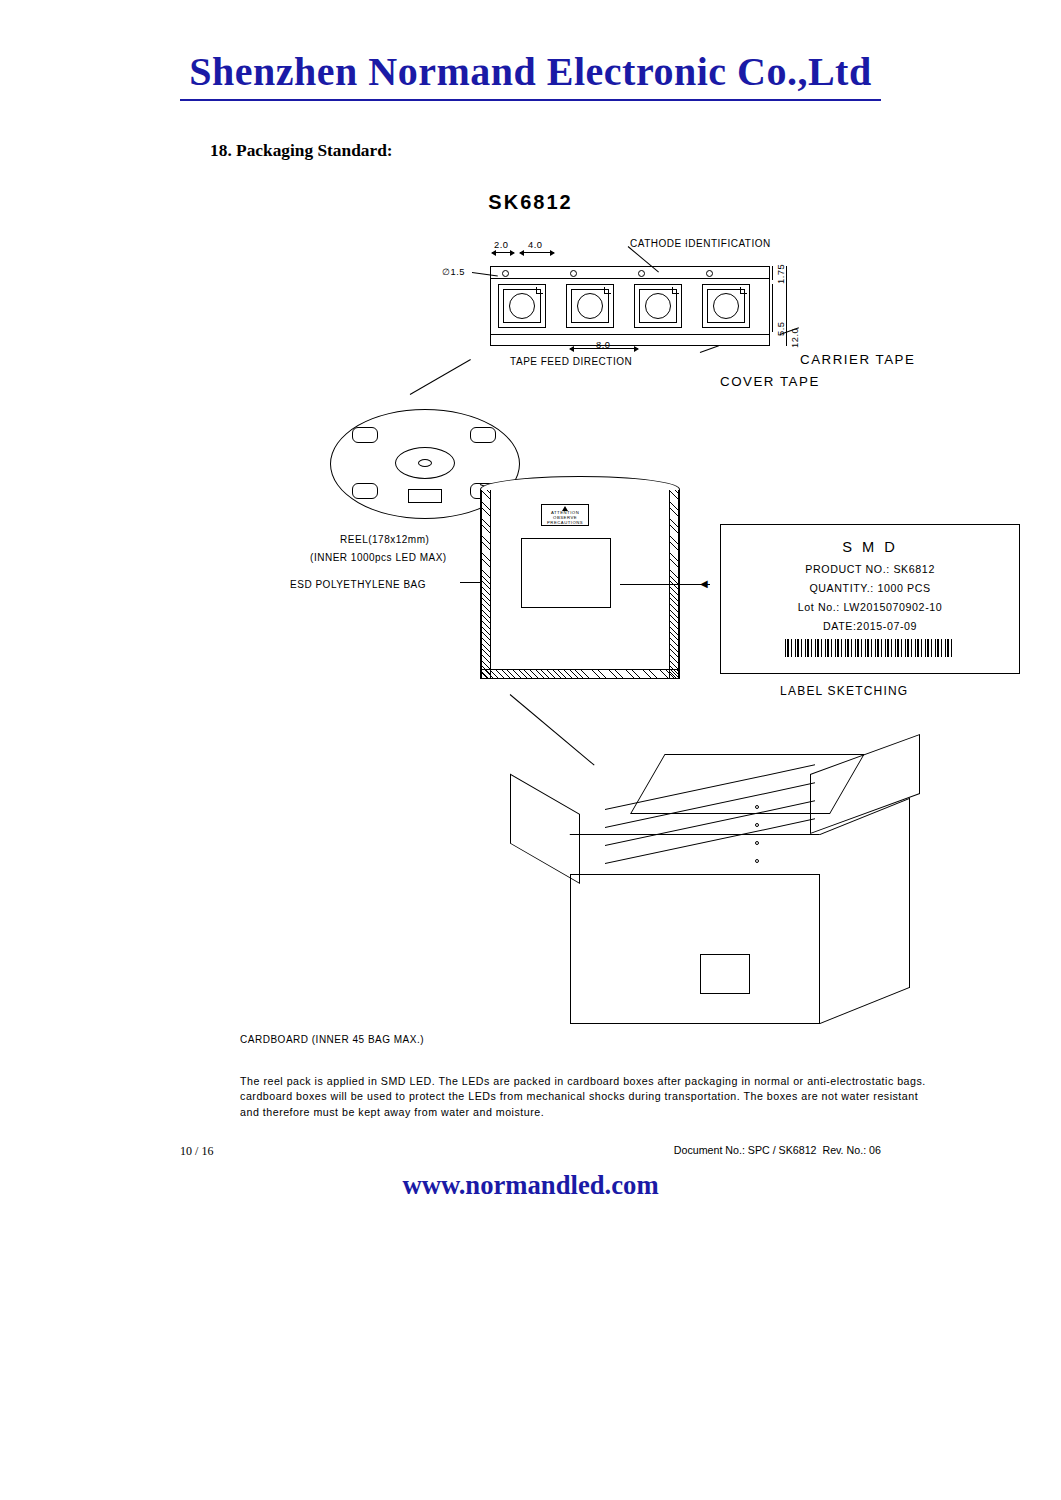Shenzhen Normand Electronic Co.,Ltd
18. Packaging Standard:
SK6812
2.0
4.0
∅1.5
CATHODE IDENTIFICATION
1.75
5.5
12.0
8.0
TAPE FEED DIRECTION
CARRIER TAPE
COVER TAPE
REEL(178x12mm)
(INNER 1000pcs LED MAX)
ATTENTION
OBSERVE PRECAUTIONS
FOR HANDLING
ELECTROSTATIC
SENSITIVE DEVICES
ESD POLYETHYLENE BAG
◀
S M D
PRODUCT NO.: SK6812
QUANTITY.: 1000 PCS
Lot No.: LW2015070902-10
DATE:2015-07-09
LABEL SKETCHING
CARDBOARD (INNER 45 BAG MAX.)
The reel pack is applied in SMD LED. The LEDs are packed in cardboard boxes after packaging in normal or anti-electrostatic bags. cardboard boxes will be used to protect the LEDs from mechanical shocks during transportation. The boxes are not water resistant and therefore must be kept away from water and moisture.
10 / 16
Document No.: SPC / SK6812 Rev. No.: 06
www.normandled.com